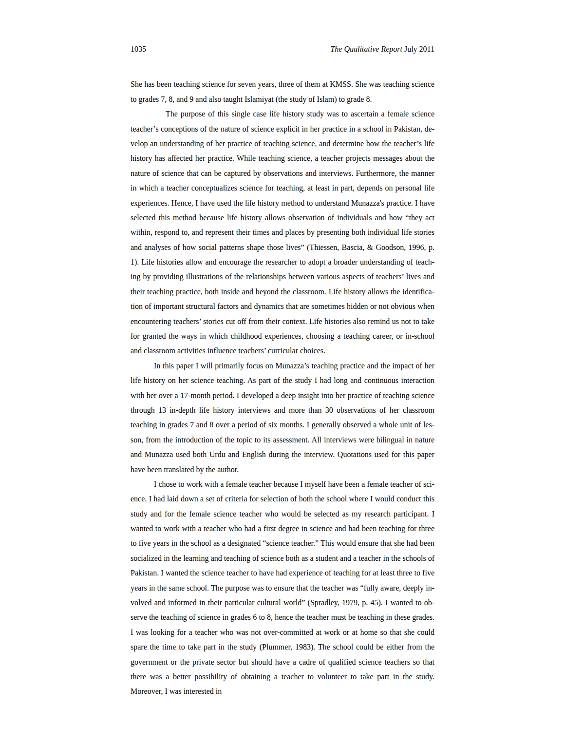1035 The Qualitative Report July 2011
She has been teaching science for seven years, three of them at KMSS. She was teaching science to grades 7, 8, and 9 and also taught Islamiyat (the study of Islam) to grade 8.
The purpose of this single case life history study was to ascertain a female science teacher’s conceptions of the nature of science explicit in her practice in a school in Pakistan, develop an understanding of her practice of teaching science, and determine how the teacher’s life history has affected her practice. While teaching science, a teacher projects messages about the nature of science that can be captured by observations and interviews. Furthermore, the manner in which a teacher conceptualizes science for teaching, at least in part, depends on personal life experiences. Hence, I have used the life history method to understand Munazza's practice. I have selected this method because life history allows observation of individuals and how “they act within, respond to, and represent their times and places by presenting both individual life stories and analyses of how social patterns shape those lives” (Thiessen, Bascia, & Goodson, 1996, p. 1). Life histories allow and encourage the researcher to adopt a broader understanding of teaching by providing illustrations of the relationships between various aspects of teachers’ lives and their teaching practice, both inside and beyond the classroom. Life history allows the identification of important structural factors and dynamics that are sometimes hidden or not obvious when encountering teachers’ stories cut off from their context. Life histories also remind us not to take for granted the ways in which childhood experiences, choosing a teaching career, or in-school and classroom activities influence teachers’ curricular choices.
In this paper I will primarily focus on Munazza’s teaching practice and the impact of her life history on her science teaching. As part of the study I had long and continuous interaction with her over a 17-month period. I developed a deep insight into her practice of teaching science through 13 in-depth life history interviews and more than 30 observations of her classroom teaching in grades 7 and 8 over a period of six months. I generally observed a whole unit of lesson, from the introduction of the topic to its assessment. All interviews were bilingual in nature and Munazza used both Urdu and English during the interview. Quotations used for this paper have been translated by the author.
I chose to work with a female teacher because I myself have been a female teacher of science. I had laid down a set of criteria for selection of both the school where I would conduct this study and for the female science teacher who would be selected as my research participant. I wanted to work with a teacher who had a first degree in science and had been teaching for three to five years in the school as a designated “science teacher.” This would ensure that she had been socialized in the learning and teaching of science both as a student and a teacher in the schools of Pakistan. I wanted the science teacher to have had experience of teaching for at least three to five years in the same school. The purpose was to ensure that the teacher was “fully aware, deeply involved and informed in their particular cultural world” (Spradley, 1979, p. 45). I wanted to observe the teaching of science in grades 6 to 8, hence the teacher must be teaching in these grades. I was looking for a teacher who was not over-committed at work or at home so that she could spare the time to take part in the study (Plummer, 1983). The school could be either from the government or the private sector but should have a cadre of qualified science teachers so that there was a better possibility of obtaining a teacher to volunteer to take part in the study. Moreover, I was interested in